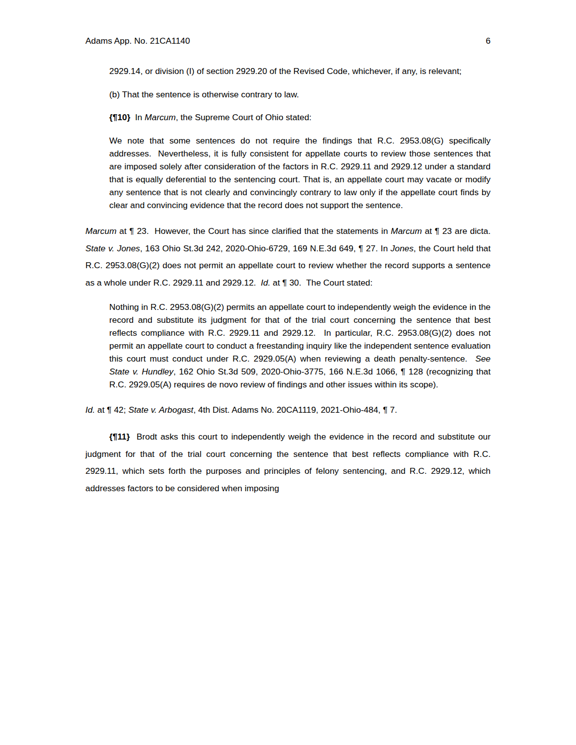Adams App. No. 21CA1140 6
2929.14, or division (I) of section 2929.20 of the Revised Code, whichever, if any, is relevant;
(b) That the sentence is otherwise contrary to law.
{¶10} In Marcum, the Supreme Court of Ohio stated:
We note that some sentences do not require the findings that R.C. 2953.08(G) specifically addresses. Nevertheless, it is fully consistent for appellate courts to review those sentences that are imposed solely after consideration of the factors in R.C. 2929.11 and 2929.12 under a standard that is equally deferential to the sentencing court. That is, an appellate court may vacate or modify any sentence that is not clearly and convincingly contrary to law only if the appellate court finds by clear and convincing evidence that the record does not support the sentence.
Marcum at ¶ 23. However, the Court has since clarified that the statements in Marcum at ¶ 23 are dicta. State v. Jones, 163 Ohio St.3d 242, 2020-Ohio-6729, 169 N.E.3d 649, ¶ 27. In Jones, the Court held that R.C. 2953.08(G)(2) does not permit an appellate court to review whether the record supports a sentence as a whole under R.C. 2929.11 and 2929.12. Id. at ¶ 30. The Court stated:
Nothing in R.C. 2953.08(G)(2) permits an appellate court to independently weigh the evidence in the record and substitute its judgment for that of the trial court concerning the sentence that best reflects compliance with R.C. 2929.11 and 2929.12. In particular, R.C. 2953.08(G)(2) does not permit an appellate court to conduct a freestanding inquiry like the independent sentence evaluation this court must conduct under R.C. 2929.05(A) when reviewing a death penalty-sentence. See State v. Hundley, 162 Ohio St.3d 509, 2020-Ohio-3775, 166 N.E.3d 1066, ¶ 128 (recognizing that R.C. 2929.05(A) requires de novo review of findings and other issues within its scope).
Id. at ¶ 42; State v. Arbogast, 4th Dist. Adams No. 20CA1119, 2021-Ohio-484, ¶ 7.
{¶11} Brodt asks this court to independently weigh the evidence in the record and substitute our judgment for that of the trial court concerning the sentence that best reflects compliance with R.C. 2929.11, which sets forth the purposes and principles of felony sentencing, and R.C. 2929.12, which addresses factors to be considered when imposing